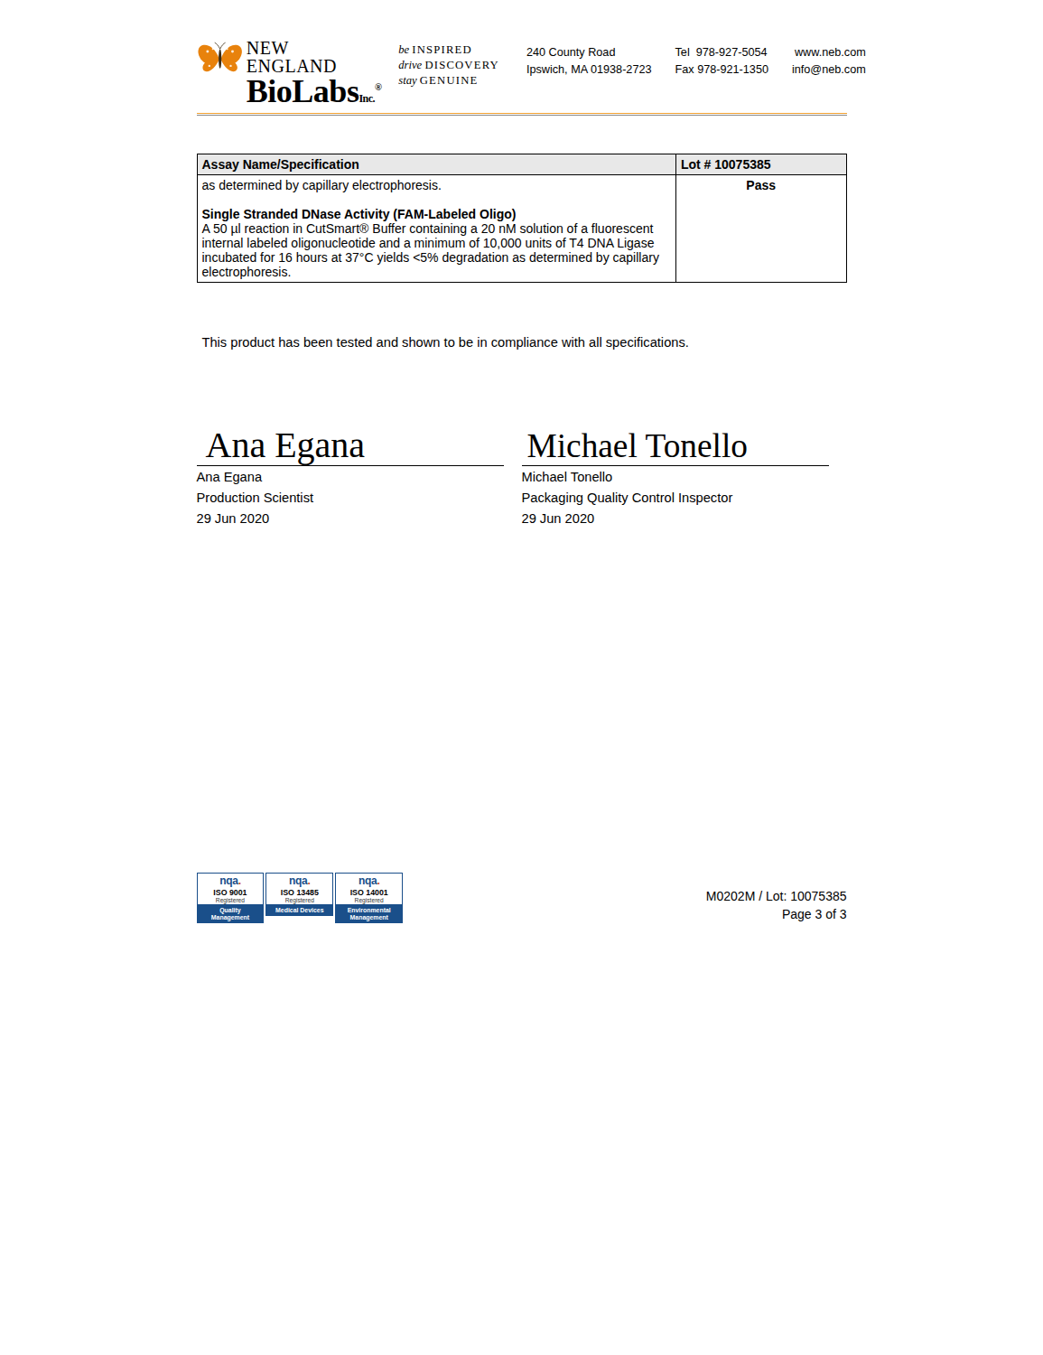NEW ENGLAND
BioLabsInc.®
be INSPIRED
drive DISCOVERY
stay GENUINE
240 County Road
Ipswich, MA 01938-2723
Tel 978-927-5054
Fax 978-921-1350
www.neb.com
info@neb.com
| Assay Name/Specification | Lot # 10075385 |
| --- | --- |
| as determined by capillary electrophoresis. Single Stranded DNase Activity (FAM-Labeled Oligo) A 50 µl reaction in CutSmart® Buffer containing a 20 nM solution of a fluorescent internal labeled oligonucleotide and a minimum of 10,000 units of T4 DNA Ligase incubated for 16 hours at 37°C yields <5% degradation as determined by capillary electrophoresis. | Pass |
This product has been tested and shown to be in compliance with all specifications.
Ana Egana
Ana Egana
Production Scientist
29 Jun 2020
Michael Tonello
Michael Tonello
Packaging Quality Control Inspector
29 Jun 2020
nqa.
ISO 9001
Registered
Quality
Management
nqa.
ISO 13485
Registered
Medical Devices
nqa.
ISO 14001
Registered
Environmental
Management
M0202M / Lot: 10075385
Page 3 of 3